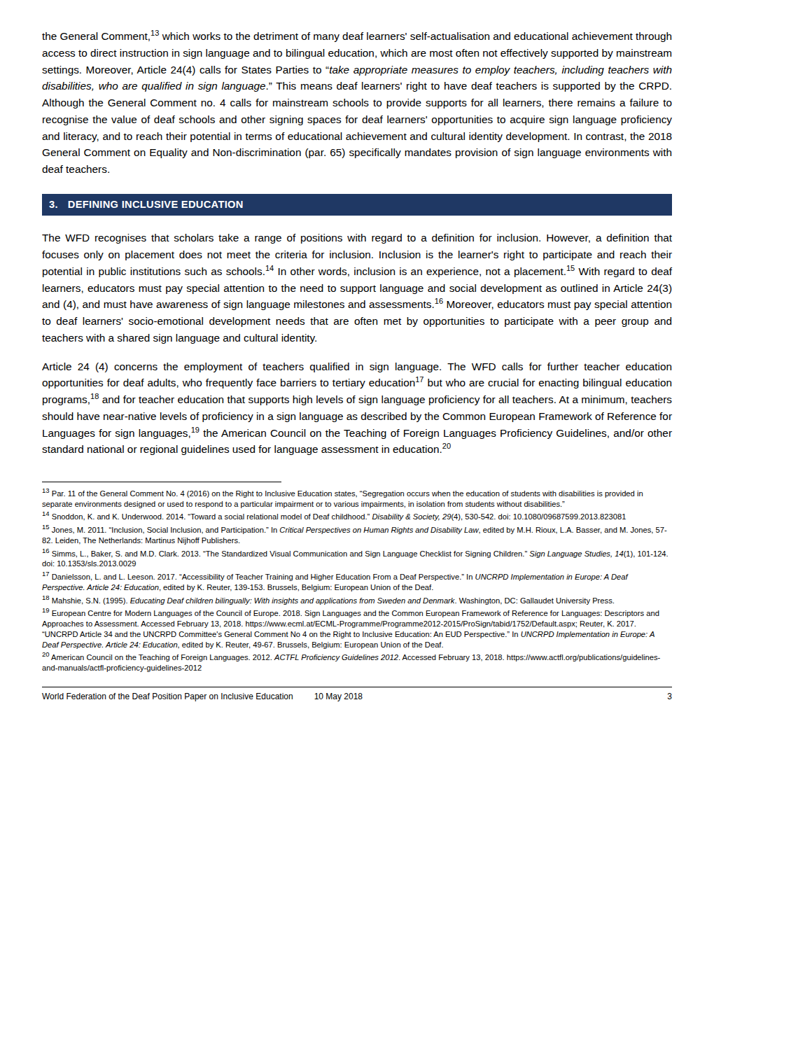the General Comment,13 which works to the detriment of many deaf learners' self-actualisation and educational achievement through access to direct instruction in sign language and to bilingual education, which are most often not effectively supported by mainstream settings. Moreover, Article 24(4) calls for States Parties to “take appropriate measures to employ teachers, including teachers with disabilities, who are qualified in sign language.” This means deaf learners' right to have deaf teachers is supported by the CRPD. Although the General Comment no. 4 calls for mainstream schools to provide supports for all learners, there remains a failure to recognise the value of deaf schools and other signing spaces for deaf learners' opportunities to acquire sign language proficiency and literacy, and to reach their potential in terms of educational achievement and cultural identity development. In contrast, the 2018 General Comment on Equality and Non-discrimination (par. 65) specifically mandates provision of sign language environments with deaf teachers.
3. DEFINING INCLUSIVE EDUCATION
The WFD recognises that scholars take a range of positions with regard to a definition for inclusion. However, a definition that focuses only on placement does not meet the criteria for inclusion. Inclusion is the learner's right to participate and reach their potential in public institutions such as schools.14 In other words, inclusion is an experience, not a placement.15 With regard to deaf learners, educators must pay special attention to the need to support language and social development as outlined in Article 24(3) and (4), and must have awareness of sign language milestones and assessments.16 Moreover, educators must pay special attention to deaf learners' socio-emotional development needs that are often met by opportunities to participate with a peer group and teachers with a shared sign language and cultural identity.
Article 24 (4) concerns the employment of teachers qualified in sign language. The WFD calls for further teacher education opportunities for deaf adults, who frequently face barriers to tertiary education17 but who are crucial for enacting bilingual education programs,18 and for teacher education that supports high levels of sign language proficiency for all teachers. At a minimum, teachers should have near-native levels of proficiency in a sign language as described by the Common European Framework of Reference for Languages for sign languages,19 the American Council on the Teaching of Foreign Languages Proficiency Guidelines, and/or other standard national or regional guidelines used for language assessment in education.20
13 Par. 11 of the General Comment No. 4 (2016) on the Right to Inclusive Education states, “Segregation occurs when the education of students with disabilities is provided in separate environments designed or used to respond to a particular impairment or to various impairments, in isolation from students without disabilities.”
14 Snoddon, K. and K. Underwood. 2014. “Toward a social relational model of Deaf childhood.” Disability & Society, 29(4), 530-542. doi: 10.1080/09687599.2013.823081
15 Jones, M. 2011. “Inclusion, Social Inclusion, and Participation.” In Critical Perspectives on Human Rights and Disability Law, edited by M.H. Rioux, L.A. Basser, and M. Jones, 57-82. Leiden, The Netherlands: Martinus Nijhoff Publishers.
16 Simms, L., Baker, S. and M.D. Clark. 2013. “The Standardized Visual Communication and Sign Language Checklist for Signing Children.” Sign Language Studies, 14(1), 101-124. doi: 10.1353/sls.2013.0029
17 Danielsson, L. and L. Leeson. 2017. “Accessibility of Teacher Training and Higher Education From a Deaf Perspective.” In UNCRPD Implementation in Europe: A Deaf Perspective. Article 24: Education, edited by K. Reuter, 139-153. Brussels, Belgium: European Union of the Deaf.
18 Mahshie, S.N. (1995). Educating Deaf children bilingually: With insights and applications from Sweden and Denmark. Washington, DC: Gallaudet University Press.
19 European Centre for Modern Languages of the Council of Europe. 2018. Sign Languages and the Common European Framework of Reference for Languages: Descriptors and Approaches to Assessment. Accessed February 13, 2018. https://www.ecml.at/ECML-Programme/Programme2012-2015/ProSign/tabid/1752/Default.aspx; Reuter, K. 2017. “UNCRPD Article 34 and the UNCRPD Committee's General Comment No 4 on the Right to Inclusive Education: An EUD Perspective.” In UNCRPD Implementation in Europe: A Deaf Perspective. Article 24: Education, edited by K. Reuter, 49-67. Brussels, Belgium: European Union of the Deaf.
20 American Council on the Teaching of Foreign Languages. 2012. ACTFL Proficiency Guidelines 2012. Accessed February 13, 2018. https://www.actfl.org/publications/guidelines-and-manuals/actfl-proficiency-guidelines-2012
World Federation of the Deaf Position Paper on Inclusive Education 10 May 2018 3